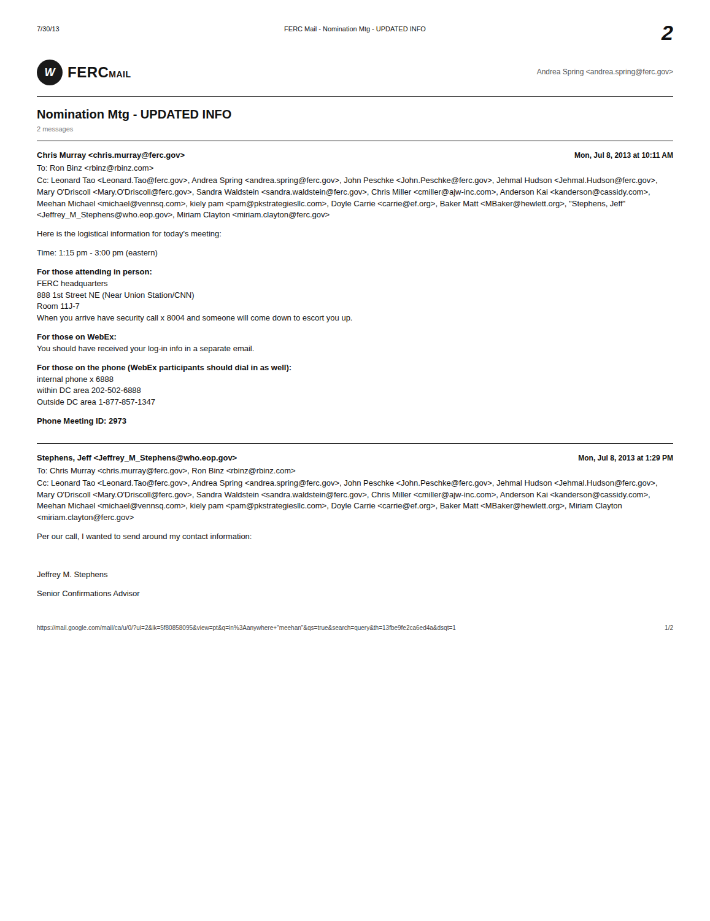7/30/13
FERC Mail - Nomination Mtg - UPDATED INFO
2
W
FERCMAIL
Andrea Spring <andrea.spring@ferc.gov>
Nomination Mtg - UPDATED INFO
2 messages
Chris Murray <chris.murray@ferc.gov>
Mon, Jul 8, 2013 at 10:11 AM
To: Ron Binz <rbinz@rbinz.com>
Cc: Leonard Tao <Leonard.Tao@ferc.gov>, Andrea Spring <andrea.spring@ferc.gov>, John Peschke <John.Peschke@ferc.gov>, Jehmal Hudson <Jehmal.Hudson@ferc.gov>, Mary O'Driscoll <Mary.O'Driscoll@ferc.gov>, Sandra Waldstein <sandra.waldstein@ferc.gov>, Chris Miller <cmiller@ajw-inc.com>, Anderson Kai <kanderson@cassidy.com>, Meehan Michael <michael@vennsq.com>, kiely pam <pam@pkstrategiesllc.com>, Doyle Carrie <carrie@ef.org>, Baker Matt <MBaker@hewlett.org>, "Stephens, Jeff" <Jeffrey_M_Stephens@who.eop.gov>, Miriam Clayton <miriam.clayton@ferc.gov>
Here is the logistical information for today's meeting:
Time: 1:15 pm - 3:00 pm (eastern)
For those attending in person:
FERC headquarters
888 1st Street NE (Near Union Station/CNN)
Room 11J-7
When you arrive have security call x 8004 and someone will come down to escort you up.
For those on WebEx:
You should have received your log-in info in a separate email.
For those on the phone (WebEx participants should dial in as well):
internal phone x 6888
within DC area 202-502-6888
Outside DC area 1-877-857-1347
Phone Meeting ID: 2973
Stephens, Jeff <Jeffrey_M_Stephens@who.eop.gov>
Mon, Jul 8, 2013 at 1:29 PM
To: Chris Murray <chris.murray@ferc.gov>, Ron Binz <rbinz@rbinz.com>
Cc: Leonard Tao <Leonard.Tao@ferc.gov>, Andrea Spring <andrea.spring@ferc.gov>, John Peschke <John.Peschke@ferc.gov>, Jehmal Hudson <Jehmal.Hudson@ferc.gov>, Mary O'Driscoll <Mary.O'Driscoll@ferc.gov>, Sandra Waldstein <sandra.waldstein@ferc.gov>, Chris Miller <cmiller@ajw-inc.com>, Anderson Kai <kanderson@cassidy.com>, Meehan Michael <michael@vennsq.com>, kiely pam <pam@pkstrategiesllc.com>, Doyle Carrie <carrie@ef.org>, Baker Matt <MBaker@hewlett.org>, Miriam Clayton <miriam.clayton@ferc.gov>
Per our call, I wanted to send around my contact information:
Jeffrey M. Stephens
Senior Confirmations Advisor
https://mail.google.com/mail/ca/u/0/?ui=2&ik=5f80858095&view=pt&q=in%3Aanywhere+"meehan"&qs=true&search=query&th=13fbe9fe2ca6ed4a&dsqt=1
1/2